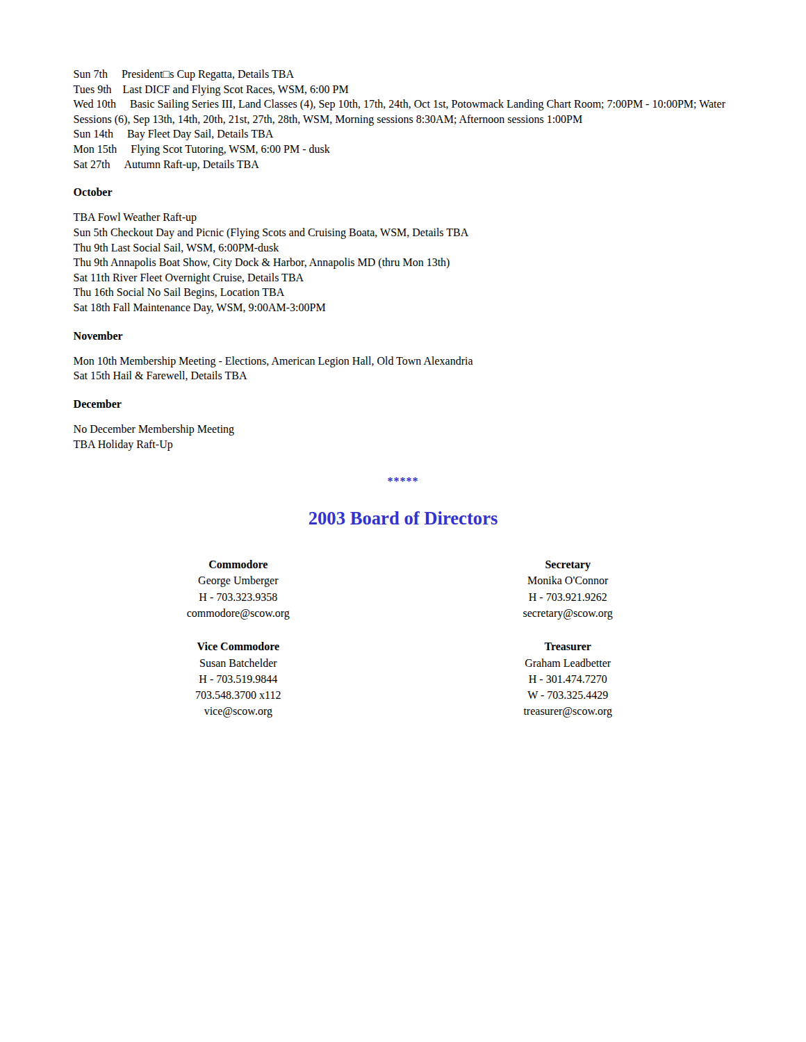Sun 7th President□s Cup Regatta, Details TBA
Tues 9th Last DICF and Flying Scot Races, WSM, 6:00 PM
Wed 10th Basic Sailing Series III, Land Classes (4), Sep 10th, 17th, 24th, Oct 1st, Potowmack Landing Chart Room; 7:00PM - 10:00PM; Water Sessions (6), Sep 13th, 14th, 20th, 21st, 27th, 28th, WSM, Morning sessions 8:30AM; Afternoon sessions 1:00PM
Sun 14th Bay Fleet Day Sail, Details TBA
Mon 15th Flying Scot Tutoring, WSM, 6:00 PM - dusk
Sat 27th Autumn Raft-up, Details TBA
October
TBA Fowl Weather Raft-up
Sun 5th Checkout Day and Picnic (Flying Scots and Cruising Boata, WSM, Details TBA
Thu 9th Last Social Sail, WSM, 6:00PM-dusk
Thu 9th Annapolis Boat Show, City Dock & Harbor, Annapolis MD (thru Mon 13th)
Sat 11th River Fleet Overnight Cruise, Details TBA
Thu 16th Social No Sail Begins, Location TBA
Sat 18th Fall Maintenance Day, WSM, 9:00AM-3:00PM
November
Mon 10th Membership Meeting - Elections, American Legion Hall, Old Town Alexandria
Sat 15th Hail & Farewell, Details TBA
December
No December Membership Meeting
TBA Holiday Raft-Up
*****
2003 Board of Directors
| Commodore George Umberger H - 703.323.9358 commodore@scow.org | Secretary Monika O'Connor H - 703.921.9262 secretary@scow.org |
| Vice Commodore Susan Batchelder H - 703.519.9844 703.548.3700 x112 vice@scow.org | Treasurer Graham Leadbetter H - 301.474.7270 W - 703.325.4429 treasurer@scow.org |